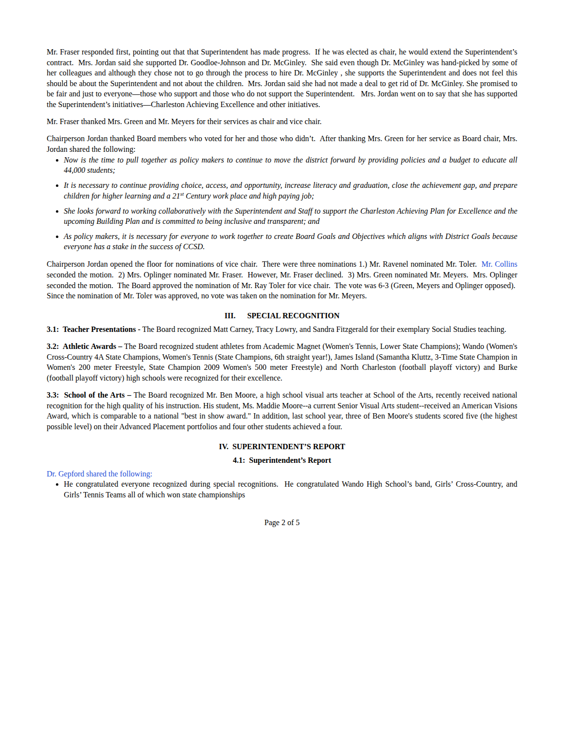Mr. Fraser responded first, pointing out that that Superintendent has made progress. If he was elected as chair, he would extend the Superintendent’s contract. Mrs. Jordan said she supported Dr. Goodloe-Johnson and Dr. McGinley. She said even though Dr. McGinley was hand-picked by some of her colleagues and although they chose not to go through the process to hire Dr. McGinley , she supports the Superintendent and does not feel this should be about the Superintendent and not about the children. Mrs. Jordan said she had not made a deal to get rid of Dr. McGinley. She promised to be fair and just to everyone—those who support and those who do not support the Superintendent. Mrs. Jordan went on to say that she has supported the Superintendent’s initiatives—Charleston Achieving Excellence and other initiatives.
Mr. Fraser thanked Mrs. Green and Mr. Meyers for their services as chair and vice chair.
Chairperson Jordan thanked Board members who voted for her and those who didn’t. After thanking Mrs. Green for her service as Board chair, Mrs. Jordan shared the following:
Now is the time to pull together as policy makers to continue to move the district forward by providing policies and a budget to educate all 44,000 students;
It is necessary to continue providing choice, access, and opportunity, increase literacy and graduation, close the achievement gap, and prepare children for higher learning and a 21st Century work place and high paying job;
She looks forward to working collaboratively with the Superintendent and Staff to support the Charleston Achieving Plan for Excellence and the upcoming Building Plan and is committed to being inclusive and transparent; and
As policy makers, it is necessary for everyone to work together to create Board Goals and Objectives which aligns with District Goals because everyone has a stake in the success of CCSD.
Chairperson Jordan opened the floor for nominations of vice chair. There were three nominations 1.) Mr. Ravenel nominated Mr. Toler. Mr. Collins seconded the motion. 2) Mrs. Oplinger nominated Mr. Fraser. However, Mr. Fraser declined. 3) Mrs. Green nominated Mr. Meyers. Mrs. Oplinger seconded the motion. The Board approved the nomination of Mr. Ray Toler for vice chair. The vote was 6-3 (Green, Meyers and Oplinger opposed). Since the nomination of Mr. Toler was approved, no vote was taken on the nomination for Mr. Meyers.
III. SPECIAL RECOGNITION
3.1: Teacher Presentations - The Board recognized Matt Carney, Tracy Lowry, and Sandra Fitzgerald for their exemplary Social Studies teaching.
3.2: Athletic Awards – The Board recognized student athletes from Academic Magnet (Women's Tennis, Lower State Champions); Wando (Women's Cross-Country 4A State Champions, Women's Tennis (State Champions, 6th straight year!), James Island (Samantha Kluttz, 3-Time State Champion in Women's 200 meter Freestyle, State Champion 2009 Women's 500 meter Freestyle) and North Charleston (football playoff victory) and Burke (football playoff victory) high schools were recognized for their excellence.
3.3: School of the Arts – The Board recognized Mr. Ben Moore, a high school visual arts teacher at School of the Arts, recently received national recognition for the high quality of his instruction. His student, Ms. Maddie Moore--a current Senior Visual Arts student--received an American Visions Award, which is comparable to a national "best in show award." In addition, last school year, three of Ben Moore's students scored five (the highest possible level) on their Advanced Placement portfolios and four other students achieved a four.
IV. SUPERINTENDENT’S REPORT
4.1: Superintendent’s Report
Dr. Gepford shared the following:
He congratulated everyone recognized during special recognitions. He congratulated Wando High School’s band, Girls’ Cross-Country, and Girls’ Tennis Teams all of which won state championships
Page 2 of 5